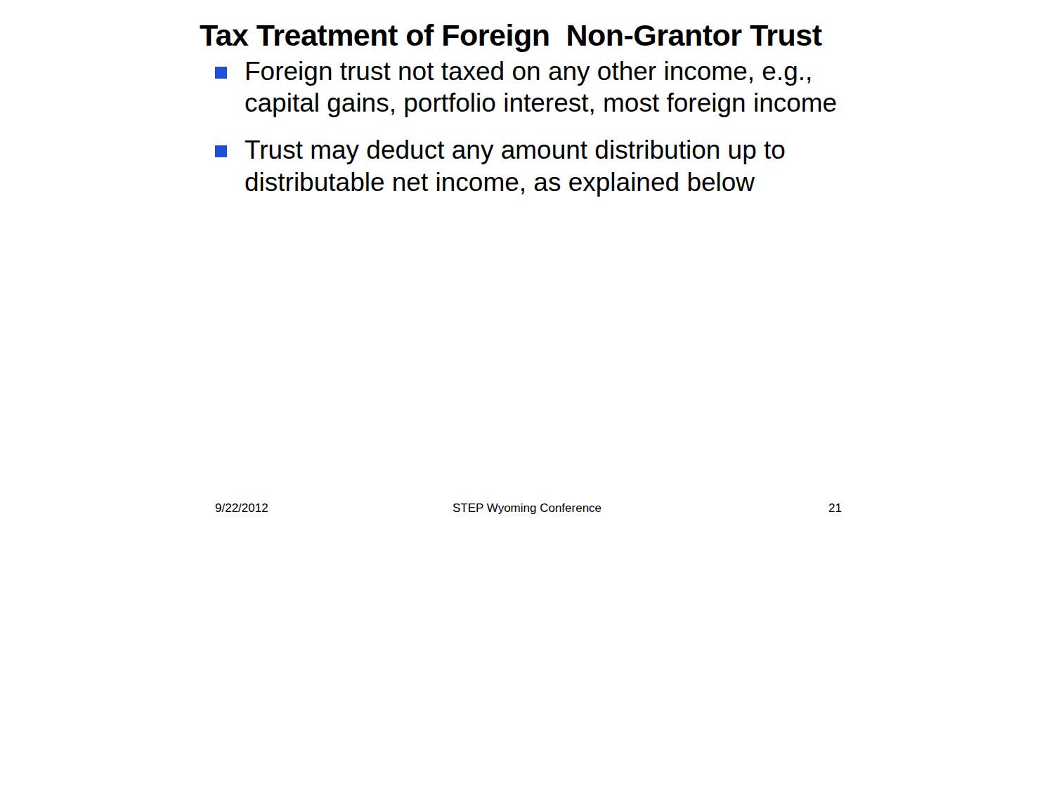Tax Treatment of Foreign Non-Grantor Trust
Foreign trust not taxed on any other income, e.g., capital gains, portfolio interest, most foreign income
Trust may deduct any amount distribution up to distributable net income, as explained below
9/22/2012
STEP Wyoming Conference
21